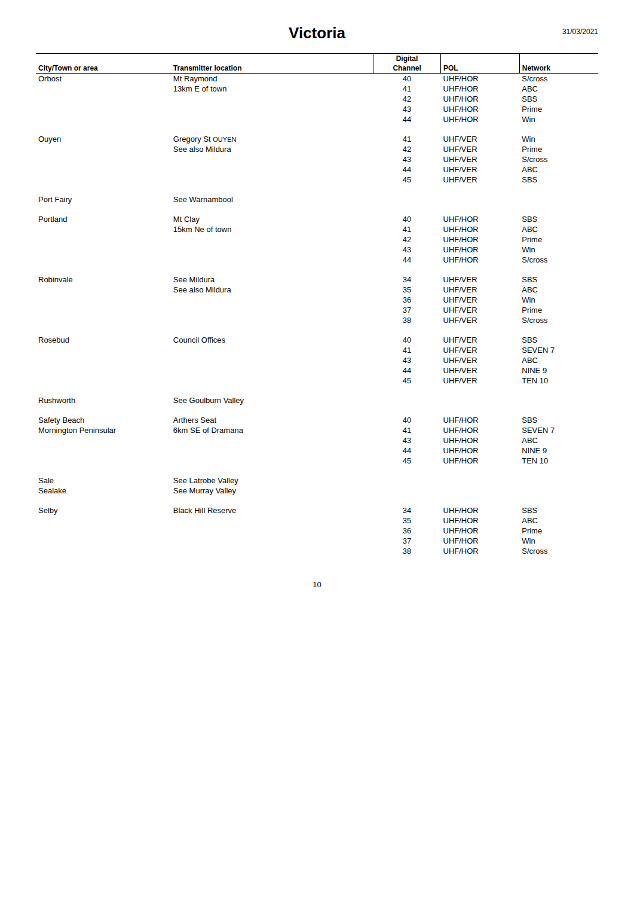Victoria
31/03/2021
| | | Digital | | |
| --- | --- | --- | --- | --- |
| City/Town or area | Transmitter location | Channel | POL | Network |
| Orbost | Mt Raymond | 40 | UHF/HOR | S/cross |
| | 13km E of town | 41 | UHF/HOR | ABC |
| | | 42 | UHF/HOR | SBS |
| | | 43 | UHF/HOR | Prime |
| | | 44 | UHF/HOR | Win |
| Ouyen | Gregory St OUYEN | 41 | UHF/VER | Win |
| | See also Mildura | 42 | UHF/VER | Prime |
| | | 43 | UHF/VER | S/cross |
| | | 44 | UHF/VER | ABC |
| | | 45 | UHF/VER | SBS |
| Port Fairy | See Warnambool | | | |
| Portland | Mt Clay | 40 | UHF/HOR | SBS |
| | 15km Ne of town | 41 | UHF/HOR | ABC |
| | | 42 | UHF/HOR | Prime |
| | | 43 | UHF/HOR | Win |
| | | 44 | UHF/HOR | S/cross |
| Robinvale | See Mildura | 34 | UHF/VER | SBS |
| | See also Mildura | 35 | UHF/VER | ABC |
| | | 36 | UHF/VER | Win |
| | | 37 | UHF/VER | Prime |
| | | 38 | UHF/VER | S/cross |
| Rosebud | Council Offices | 40 | UHF/VER | SBS |
| | | 41 | UHF/VER | SEVEN 7 |
| | | 43 | UHF/VER | ABC |
| | | 44 | UHF/VER | NINE 9 |
| | | 45 | UHF/VER | TEN 10 |
| Rushworth | See Goulburn Valley | | | |
| Safety Beach | Arthers Seat | 40 | UHF/HOR | SBS |
| Mornington Peninsular | 6km SE of Dramana | 41 | UHF/HOR | SEVEN 7 |
| | | 43 | UHF/HOR | ABC |
| | | 44 | UHF/HOR | NINE 9 |
| | | 45 | UHF/HOR | TEN 10 |
| Sale | See Latrobe Valley | | | |
| Sealake | See Murray Valley | | | |
| Selby | Black Hill Reserve | 34 | UHF/HOR | SBS |
| | | 35 | UHF/HOR | ABC |
| | | 36 | UHF/HOR | Prime |
| | | 37 | UHF/HOR | Win |
| | | 38 | UHF/HOR | S/cross |
10